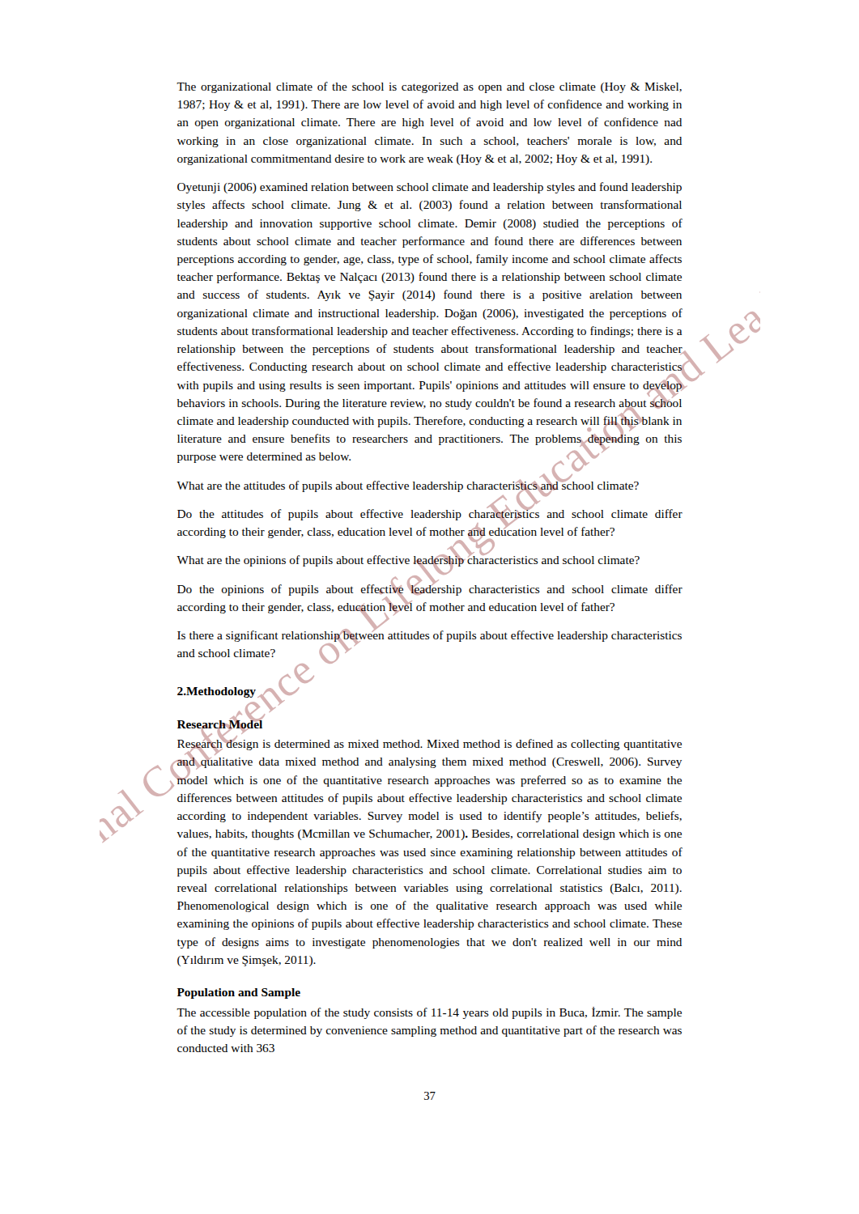2nd International Conference on Lifelong Education and Leadership for All
The organizational climate of the school is categorized as open and close climate (Hoy & Miskel, 1987; Hoy & et al, 1991). There are low level of avoid and high level of confidence and working in an open organizational climate. There are high level of avoid and low level of confidence nad working in an close organizational climate. In such a school, teachers' morale is low, and organizational commitmentand desire to work are weak (Hoy & et al, 2002; Hoy & et al, 1991).
Oyetunji (2006) examined relation between school climate and leadership styles and found leadership styles affects school climate. Jung & et al. (2003) found a relation between transformational leadership and innovation supportive school climate. Demir (2008) studied the perceptions of students about school climate and teacher performance and found there are differences between perceptions according to gender, age, class, type of school, family income and school climate affects teacher performance. Bektaş ve Nalçacı (2013) found there is a relationship between school climate and success of students. Ayık ve Şayir (2014) found there is a positive arelation between organizational climate and instructional leadership. Doğan (2006), investigated the perceptions of students about transformational leadership and teacher effectiveness. According to findings; there is a relationship between the perceptions of students about transformational leadership and teacher effectiveness. Conducting research about on school climate and effective leadership characteristics with pupils and using results is seen important. Pupils' opinions and attitudes will ensure to develop behaviors in schools. During the literature review, no study couldn't be found a research about school climate and leadership counducted with pupils. Therefore, conducting a research will fill this blank in literature and ensure benefits to researchers and practitioners. The problems depending on this purpose were determined as below.
What are the attitudes of pupils about effective leadership characteristics and school climate?
Do the attitudes of pupils about effective leadership characteristics and school climate differ according to their gender, class, education level of mother and education level of father?
What are the opinions of pupils about effective leadership characteristics and school climate?
Do the opinions of pupils about effective leadership characteristics and school climate differ according to their gender, class, education level of mother and education level of father?
Is there a significant relationship between attitudes of pupils about effective leadership characteristics and school climate?
2.Methodology
Research Model
Research design is determined as mixed method. Mixed method is defined as collecting quantitative and qualitative data mixed method and analysing them mixed method (Creswell, 2006). Survey model which is one of the quantitative research approaches was preferred so as to examine the differences between attitudes of pupils about effective leadership characteristics and school climate according to independent variables. Survey model is used to identify people’s attitudes, beliefs, values, habits, thoughts (Mcmillan ve Schumacher, 2001). Besides, correlational design which is one of the quantitative research approaches was used since examining relationship between attitudes of pupils about effective leadership characteristics and school climate. Correlational studies aim to reveal correlational relationships between variables using correlational statistics (Balcı, 2011). Phenomenological design which is one of the qualitative research approach was used while examining the opinions of pupils about effective leadership characteristics and school climate. These type of designs aims to investigate phenomenologies that we don't realized well in our mind (Yıldırım ve Şimşek, 2011).
Population and Sample
The accessible population of the study consists of 11-14 years old pupils in Buca, İzmir. The sample of the study is determined by convenience sampling method and quantitative part of the research was conducted with 363
37